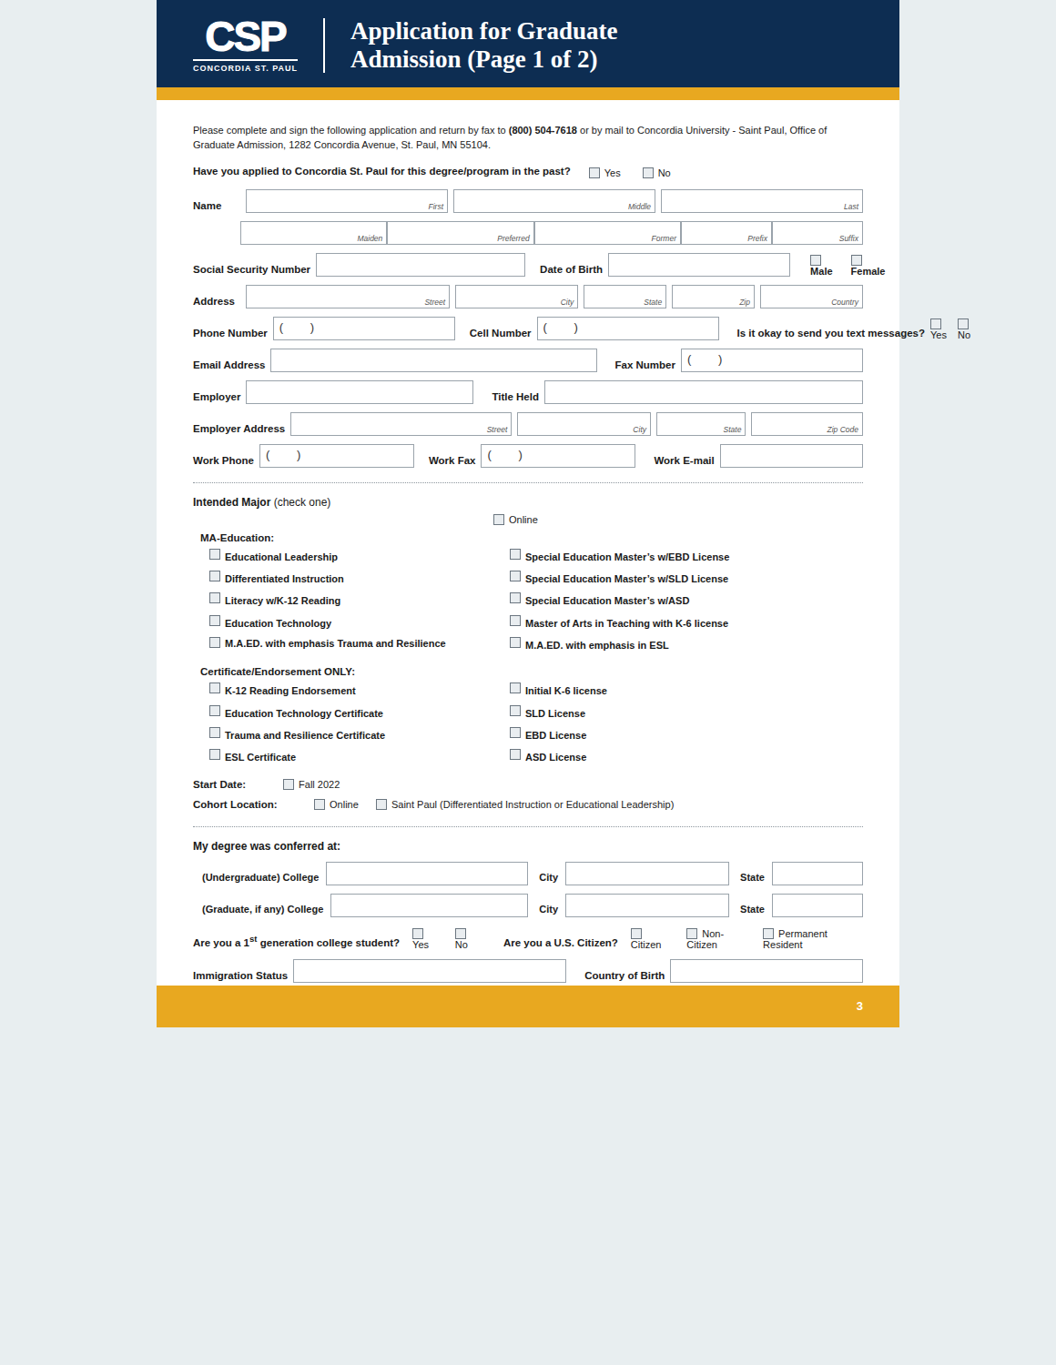CSP
CONCORDIA ST. PAUL
Application for Graduate
Admission (Page 1 of 2)
Please complete and sign the following application and return by fax to (800) 504-7618 or by mail to Concordia University - Saint Paul, Office of Graduate Admission, 1282 Concordia Avenue, St. Paul, MN 55104.
Have you applied to Concordia St. Paul for this degree/program in the past? Yes No
Name
First
Middle
Last
Maiden
Preferred
Former
Prefix
Suffix
Social Security Number
Date of Birth
Male Female
Address
Street
City
State
Zip
Country
Phone Number
Cell Number
Is it okay to send you text messages? Yes No
Email Address
Fax Number
Employer
Title Held
Employer Address
Street
City
State
Zip Code
Work Phone
Work Fax
Work E-mail
Intended Major (check one)
Online
MA-Education:
Educational Leadership
Special Education Master’s w/EBD License
Differentiated Instruction
Special Education Master’s w/SLD License
Literacy w/K-12 Reading
Special Education Master’s w/ASD
Education Technology
Master of Arts in Teaching with K-6 license
M.A.ED. with emphasis Trauma and Resilience
M.A.ED. with emphasis in ESL
Certificate/Endorsement ONLY:
K-12 Reading Endorsement
Initial K-6 license
Education Technology Certificate
SLD License
Trauma and Resilience Certificate
EBD License
ESL Certificate
ASD License
Start Date: Fall 2022
Cohort Location: Online Saint Paul (Differentiated Instruction or Educational Leadership)
My degree was conferred at:
(Undergraduate) College
City
State
(Graduate, if any) College
City
State
Are you a 1st generation college student? Yes No Are you a U.S. Citizen? Citizen Non-Citizen Permanent Resident
Immigration Status
Country of Birth
3